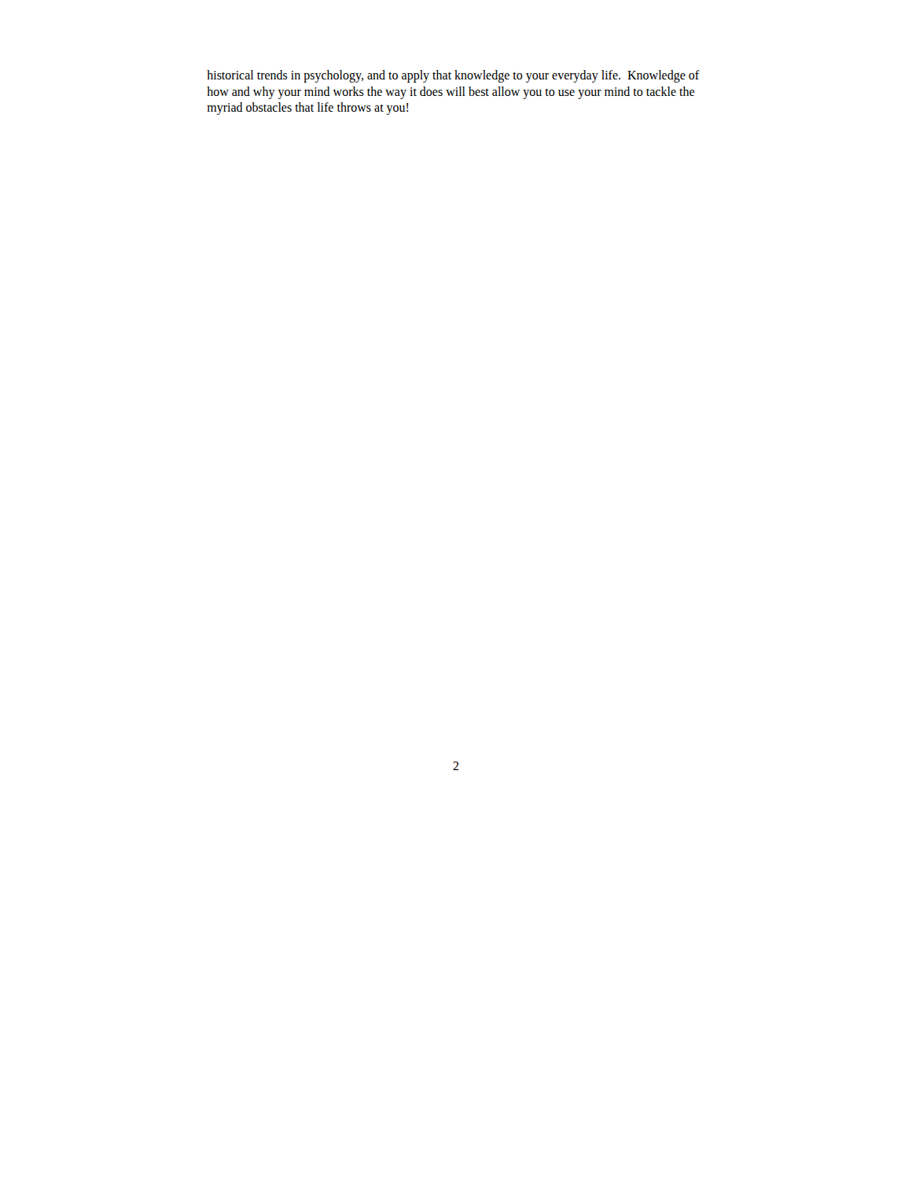historical trends in psychology, and to apply that knowledge to your everyday life. Knowledge of how and why your mind works the way it does will best allow you to use your mind to tackle the myriad obstacles that life throws at you!
2